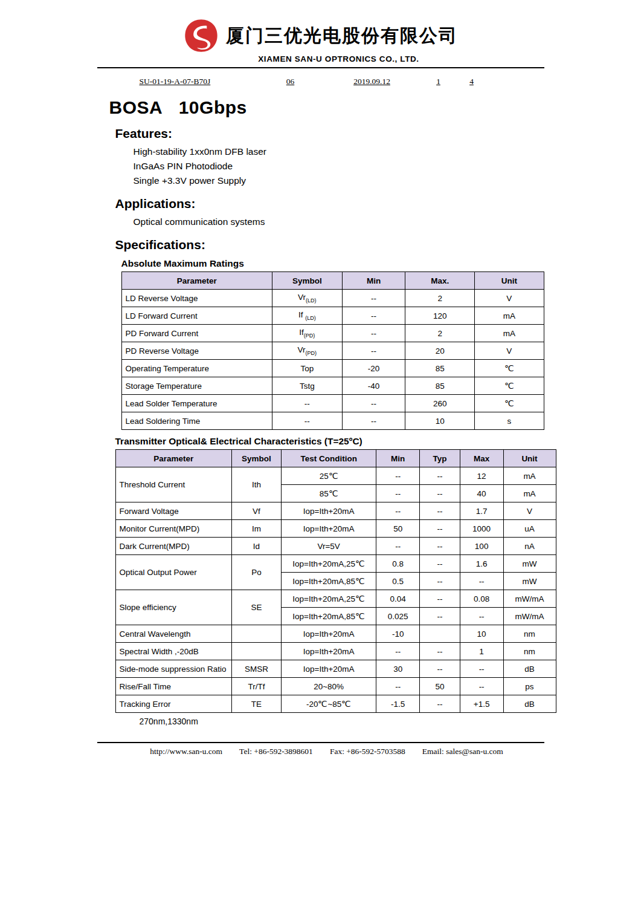厦门三优光电股份有限公司
XIAMEN SAN-U OPTRONICS CO., LTD.
SU-01-19-A-07-B70J 06 2019.09.12 1 4
BOSA 10Gbps
Features:
High-stability 1xx0nm DFB laser
InGaAs PIN Photodiode
Single +3.3V power Supply
Applications:
Optical communication systems
Specifications:
Absolute Maximum Ratings
| Parameter | Symbol | Min | Max. | Unit |
| --- | --- | --- | --- | --- |
| LD Reverse Voltage | Vr (LD) | -- | 2 | V |
| LD Forward Current | If (LD) | -- | 120 | mA |
| PD Forward Current | If (PD) | -- | 2 | mA |
| PD Reverse Voltage | Vr (PD) | -- | 20 | V |
| Operating Temperature | Top | -20 | 85 | ℃ |
| Storage Temperature | Tstg | -40 | 85 | ℃ |
| Lead Solder Temperature | -- | -- | 260 | ℃ |
| Lead Soldering Time | -- | -- | 10 | s |
Transmitter Optical& Electrical Characteristics (T=25ºC)
| Parameter | Symbol | Test Condition | Min | Typ | Max | Unit |
| --- | --- | --- | --- | --- | --- | --- |
| Threshold Current | Ith | 25℃ | -- | -- | 12 | mA |
| 85℃ | -- | -- | 40 | mA |
| Forward Voltage | Vf | Iop=Ith+20mA | -- | -- | 1.7 | V |
| Monitor Current(MPD) | Im | Iop=Ith+20mA | 50 | -- | 1000 | uA |
| Dark Current(MPD) | Id | Vr=5V | -- | -- | 100 | nA |
| Optical Output Power | Po | Iop=Ith+20mA,25℃ | 0.8 | -- | 1.6 | mW |
| Iop=Ith+20mA,85℃ | 0.5 | -- | -- | mW |
| Slope efficiency | SE | Iop=Ith+20mA,25℃ | 0.04 | -- | 0.08 | mW/mA |
| Iop=Ith+20mA,85℃ | 0.025 | -- | -- | mW/mA |
| Central Wavelength | | Iop=Ith+20mA | -10 | | 10 | nm |
| Spectral Width ,-20dB | | Iop=Ith+20mA | -- | -- | 1 | nm |
| Side-mode suppression Ratio | SMSR | Iop=Ith+20mA | 30 | -- | -- | dB |
| Rise/Fall Time | Tr/Tf | 20~80% | -- | 50 | -- | ps |
| Tracking Error | TE | -20℃~85℃ | -1.5 | -- | +1.5 | dB |
270nm,1330nm
http://www.san-u.com Tel: +86-592-3898601 Fax: +86-592-5703588 Email: sales@san-u.com